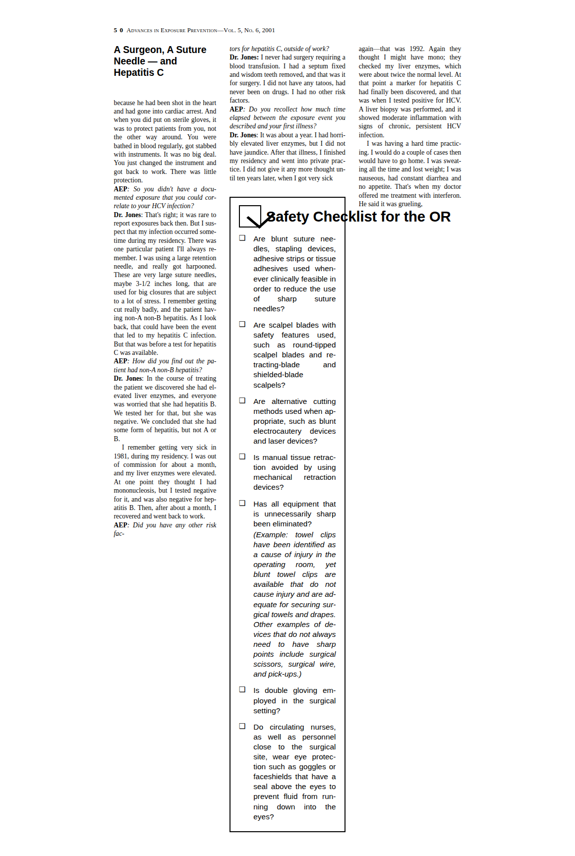5 0 Advances in Exposure Prevention—Vol. 5, No. 6, 2001
A Surgeon, A Suture Needle — and Hepatitis C
because he had been shot in the heart and had gone into cardiac arrest. And when you did put on sterile gloves, it was to protect patients from you, not the other way around. You were bathed in blood regularly, got stabbed with instruments. It was no big deal. You just changed the instrument and got back to work. There was little protection.
AEP: So you didn't have a documented exposure that you could correlate to your HCV infection?
Dr. Jones: That's right; it was rare to report exposures back then. But I suspect that my infection occurred sometime during my residency. There was one particular patient I'll always remember. I was using a large retention needle, and really got harpooned. These are very large suture needles, maybe 3-1/2 inches long, that are used for big closures that are subject to a lot of stress. I remember getting cut really badly, and the patient having non-A non-B hepatitis. As I look back, that could have been the event that led to my hepatitis C infection. But that was before a test for hepatitis C was available.
AEP: How did you find out the patient had non-A non-B hepatitis?
Dr. Jones: In the course of treating the patient we discovered she had elevated liver enzymes, and everyone was worried that she had hepatitis B. We tested her for that, but she was negative. We concluded that she had some form of hepatitis, but not A or B.
I remember getting very sick in 1981, during my residency. I was out of commission for about a month, and my liver enzymes were elevated. At one point they thought I had mononucleosis, but I tested negative for it, and was also negative for hepatitis B. Then, after about a month, I recovered and went back to work.
AEP: Did you have any other risk fac-
tors for hepatitis C, outside of work?
Dr. Jones: I never had surgery requiring a blood transfusion. I had a septum fixed and wisdom teeth removed, and that was it for surgery. I did not have any tatoos, had never been on drugs. I had no other risk factors.
AEP: Do you recollect how much time elapsed between the exposure event you described and your first illness?
Dr. Jones: It was about a year. I had horribly elevated liver enzymes, but I did not have jaundice. After that illness, I finished my residency and went into private practice. I did not give it any more thought until ten years later, when I got very sick
Safety Checklist for the OR
Are blunt suture needles, stapling devices, adhesive strips or tissue adhesives used whenever clinically feasible in order to reduce the use of sharp suture needles?
Are scalpel blades with safety features used, such as round-tipped scalpel blades and retracting-blade and shielded-blade scalpels?
Are alternative cutting methods used when appropriate, such as blunt electrocautery devices and laser devices?
Is manual tissue retraction avoided by using mechanical retraction devices?
Has all equipment that is unnecessarily sharp been eliminated? (Example: towel clips have been identified as a cause of injury in the operating room, yet blunt towel clips are available that do not cause injury and are adequate for securing surgical towels and drapes. Other examples of devices that do not always need to have sharp points include surgical scissors, surgical wire, and pick-ups.)
Is double gloving employed in the surgical setting?
Do circulating nurses, as well as personnel close to the surgical site, wear eye protection such as goggles or faceshields that have a seal above the eyes to prevent fluid from running down into the eyes?
again—that was 1992. Again they thought I might have mono; they checked my liver enzymes, which were about twice the normal level. At that point a marker for hepatitis C had finally been discovered, and that was when I tested positive for HCV. A liver biopsy was performed, and it showed moderate inflammation with signs of chronic, persistent HCV infection.
I was having a hard time practicing. I would do a couple of cases then would have to go home. I was sweating all the time and lost weight; I was nauseous, had constant diarrhea and no appetite. That's when my doctor offered me treatment with interferon. He said it was grueling,